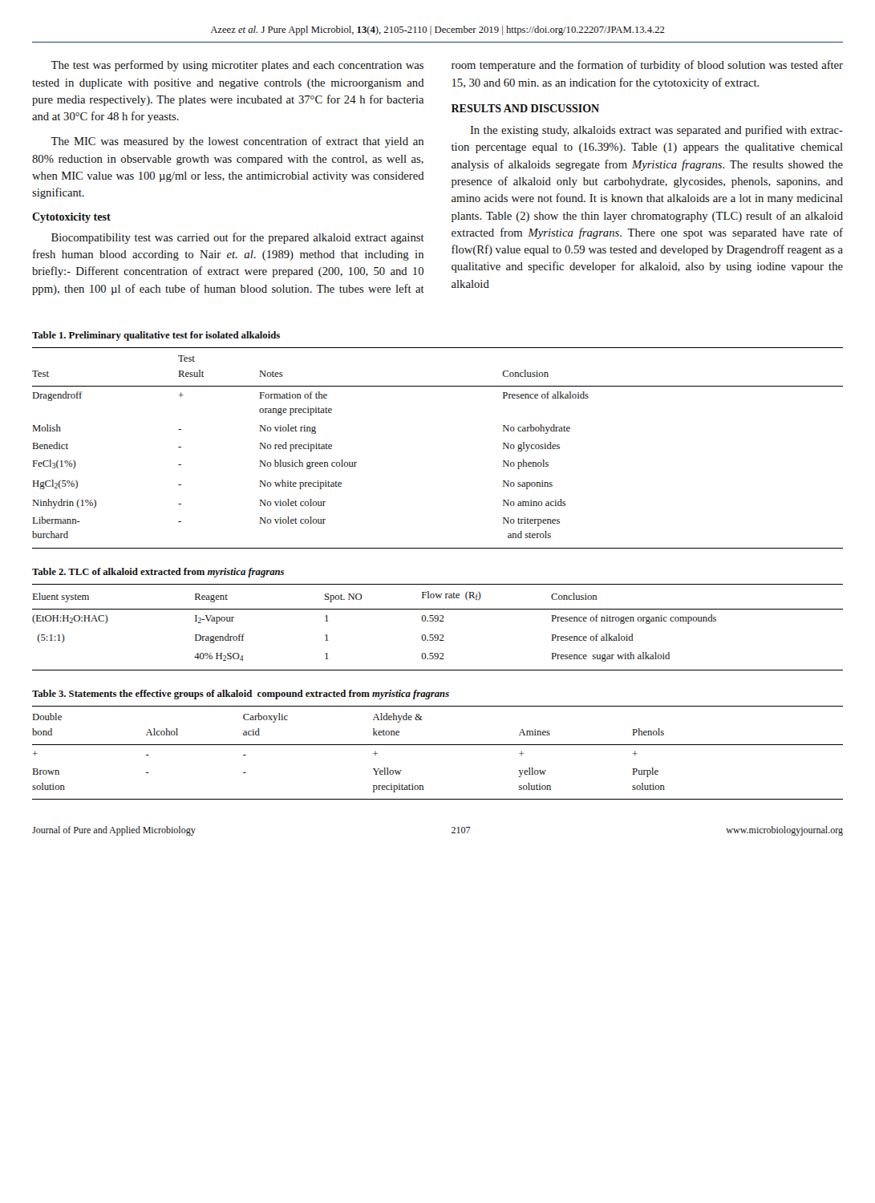Azeez et al. J Pure Appl Microbiol, 13(4), 2105-2110 | December 2019 | https://doi.org/10.22207/JPAM.13.4.22
The test was performed by using microtiter plates and each concentration was tested in duplicate with positive and negative controls (the microorganism and pure media respectively). The plates were incubated at 37°C for 24 h for bacteria and at 30°C for 48 h for yeasts.
The MIC was measured by the lowest concentration of extract that yield an 80% reduction in observable growth was compared with the control, as well as, when MIC value was 100 µg/ml or less, the antimicrobial activity was considered significant.
Cytotoxicity test
Biocompatibility test was carried out for the prepared alkaloid extract against fresh human blood according to Nair et. al. (1989) method that including in briefly:- Different concentration of extract were prepared (200, 100, 50 and 10 ppm), then 100 µl of each tube of human blood solution. The tubes were left at room temperature and the formation of turbidity of blood solution was tested after 15, 30 and 60 min. as an indication for the cytotoxicity of extract.
Results and Discussion
In the existing study, alkaloids extract was separated and purified with extraction percentage equal to (16.39%). Table (1) appears the qualitative chemical analysis of alkaloids segregate from Myristica fragrans. The results showed the presence of alkaloid only but carbohydrate, glycosides, phenols, saponins, and amino acids were not found. It is known that alkaloids are a lot in many medicinal plants. Table (2) show the thin layer chromatography (TLC) result of an alkaloid extracted from Myristica fragrans. There one spot was separated have rate of flow(Rf) value equal to 0.59 was tested and developed by Dragendroff reagent as a qualitative and specific developer for alkaloid, also by using iodine vapour the alkaloid
Table 1. Preliminary qualitative test for isolated alkaloids
| Test | Test Result | Notes | Conclusion |
| --- | --- | --- | --- |
| Dragendroff | + | Formation of the orange precipitate | Presence of alkaloids |
| Molish | - | No violet ring | No carbohydrate |
| Benedict | - | No red precipitate | No glycosides |
| FeCl 3 (1%) | - | No blusich green colour | No phenols |
| HgCl 2 (5%) | - | No white precipitate | No saponins |
| Ninhydrin (1%) | - | No violet colour | No amino acids |
| Libermann- burchard | - | No violet colour | No triterpenes and sterols |
Table 2. TLC of alkaloid extracted from myristica fragrans
| Eluent system | Reagent | Spot. NO | Flow rate (R f ) | Conclusion |
| --- | --- | --- | --- | --- |
| (EtOH:H 2 O:HAC) | I 2 -Vapour | 1 | 0.592 | Presence of nitrogen organic compounds |
| (5:1:1) | Dragendroff | 1 | 0.592 | Presence of alkaloid |
| | 40% H 2 SO 4 | 1 | 0.592 | Presence sugar with alkaloid |
Table 3. Statements the effective groups of alkaloid compound extracted from myristica fragrans
| Double bond | Alcohol | Carboxylic acid | Aldehyde & ketone | Amines | Phenols | |
| --- | --- | --- | --- | --- | --- | --- |
| + | - | - | + | + | + | |
| Brown solution | - | - | Yellow precipitation | yellow solution | Purple solution | |
Journal of Pure and Applied Microbiology
2107
www.microbiologyjournal.org